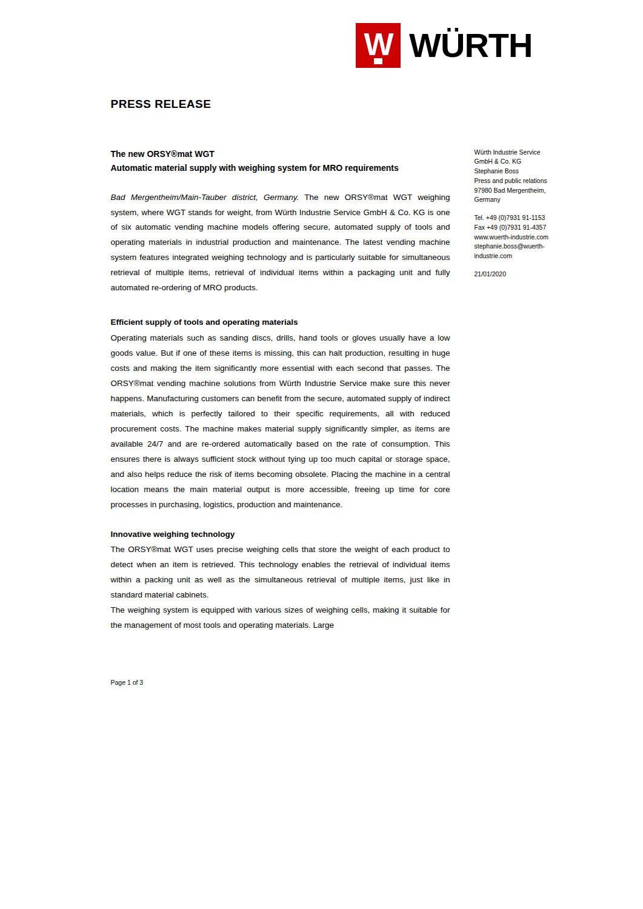WÜRTH
PRESS RELEASE
Würth Industrie Service
GmbH & Co. KG
Stephanie Boss
Press and public relations
97980 Bad Mergentheim,
Germany
Tel. +49 (0)7931 91-1153
Fax +49 (0)7931 91-4357
www.wuerth-industrie.com
stephanie.boss@wuerth-
industrie.com
21/01/2020
The new ORSY®mat WGT
Automatic material supply with weighing system for MRO requirements
Bad Mergentheim/Main-Tauber district, Germany. The new ORSY®mat WGT weighing system, where WGT stands for weight, from Würth Industrie Service GmbH & Co. KG is one of six automatic vending machine models offering secure, automated supply of tools and operating materials in industrial production and maintenance. The latest vending machine system features integrated weighing technology and is particularly suitable for simultaneous retrieval of multiple items, retrieval of individual items within a packaging unit and fully automated re-ordering of MRO products.
Efficient supply of tools and operating materials
Operating materials such as sanding discs, drills, hand tools or gloves usually have a low goods value. But if one of these items is missing, this can halt production, resulting in huge costs and making the item significantly more essential with each second that passes. The ORSY®mat vending machine solutions from Würth Industrie Service make sure this never happens. Manufacturing customers can benefit from the secure, automated supply of indirect materials, which is perfectly tailored to their specific requirements, all with reduced procurement costs. The machine makes material supply significantly simpler, as items are available 24/7 and are re-ordered automatically based on the rate of consumption. This ensures there is always sufficient stock without tying up too much capital or storage space, and also helps reduce the risk of items becoming obsolete. Placing the machine in a central location means the main material output is more accessible, freeing up time for core processes in purchasing, logistics, production and maintenance.
Innovative weighing technology
The ORSY®mat WGT uses precise weighing cells that store the weight of each product to detect when an item is retrieved. This technology enables the retrieval of individual items within a packing unit as well as the simultaneous retrieval of multiple items, just like in standard material cabinets.
The weighing system is equipped with various sizes of weighing cells, making it suitable for the management of most tools and operating materials. Large
Page 1 of 3